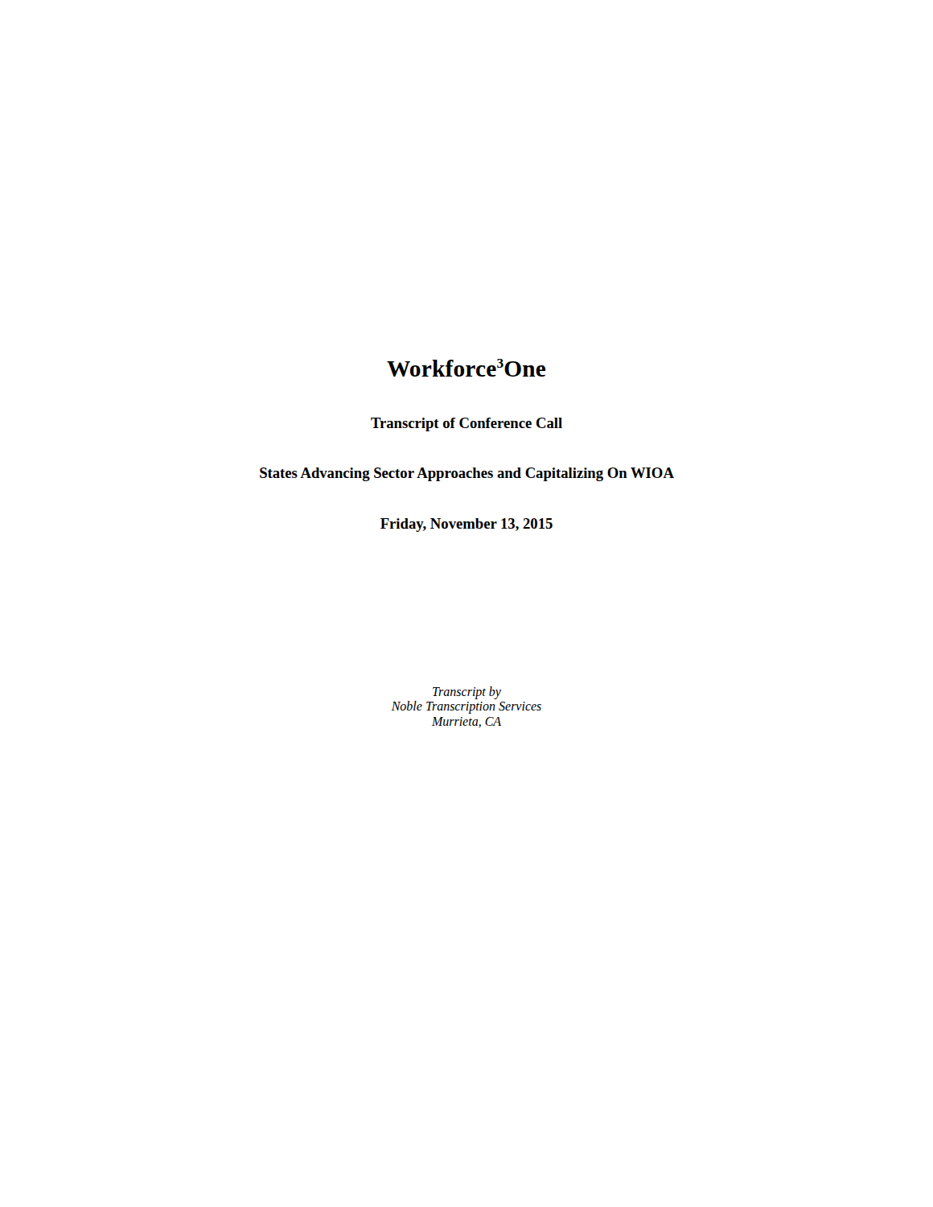Workforce3One
Transcript of Conference Call
States Advancing Sector Approaches and Capitalizing On WIOA
Friday, November 13, 2015
Transcript by
Noble Transcription Services
Murrieta, CA